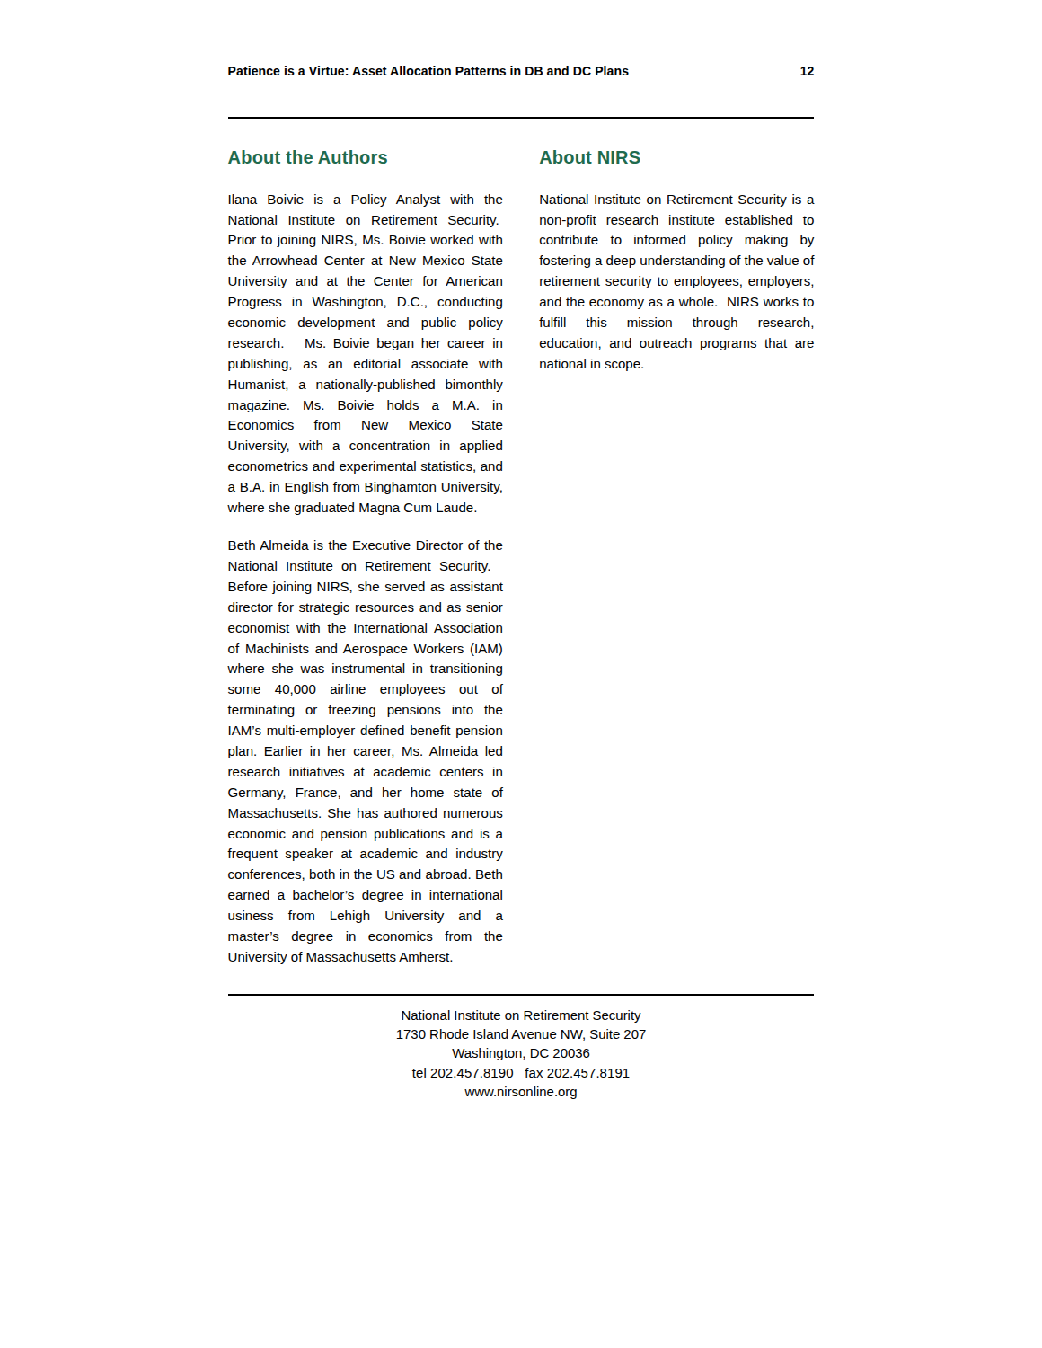Patience is a Virtue: Asset Allocation Patterns in DB and DC Plans 12
About the Authors
Ilana Boivie is a Policy Analyst with the National Institute on Retirement Security. Prior to joining NIRS, Ms. Boivie worked with the Arrowhead Center at New Mexico State University and at the Center for American Progress in Washington, D.C., conducting economic development and public policy research. Ms. Boivie began her career in publishing, as an editorial associate with Humanist, a nationally-published bimonthly magazine. Ms. Boivie holds a M.A. in Economics from New Mexico State University, with a concentration in applied econometrics and experimental statistics, and a B.A. in English from Binghamton University, where she graduated Magna Cum Laude.
Beth Almeida is the Executive Director of the National Institute on Retirement Security. Before joining NIRS, she served as assistant director for strategic resources and as senior economist with the International Association of Machinists and Aerospace Workers (IAM) where she was instrumental in transitioning some 40,000 airline employees out of terminating or freezing pensions into the IAM’s multi-employer defined benefit pension plan. Earlier in her career, Ms. Almeida led research initiatives at academic centers in Germany, France, and her home state of Massachusetts. She has authored numerous economic and pension publications and is a frequent speaker at academic and industry conferences, both in the US and abroad. Beth earned a bachelor’s degree in international usiness from Lehigh University and a master’s degree in economics from the University of Massachusetts Amherst.
About NIRS
National Institute on Retirement Security is a non-profit research institute established to contribute to informed policy making by fostering a deep understanding of the value of retirement security to employees, employers, and the economy as a whole. NIRS works to fulfill this mission through research, education, and outreach programs that are national in scope.
National Institute on Retirement Security 1730 Rhode Island Avenue NW, Suite 207 Washington, DC 20036 tel 202.457.8190 fax 202.457.8191 www.nirsonline.org